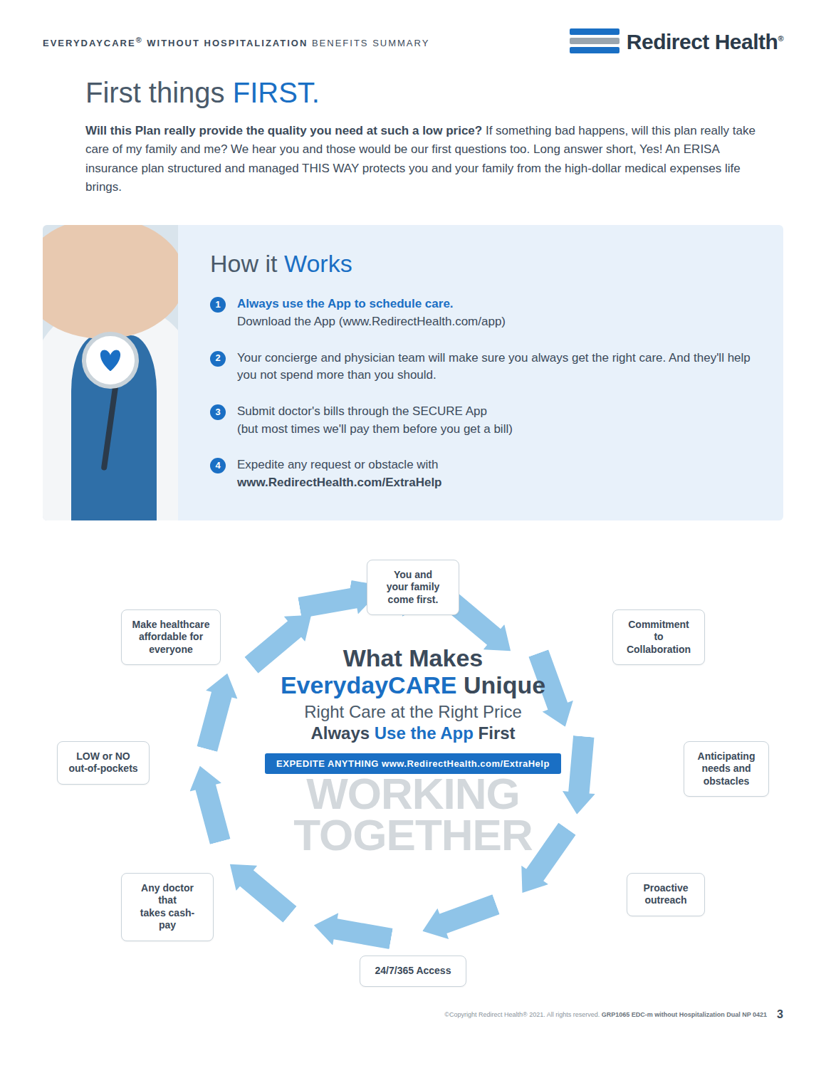EVERYDAYCARE® WITHOUT HOSPITALIZATION BENEFITS SUMMARY
Redirect Health®
First things FIRST.
Will this Plan really provide the quality you need at such a low price? If something bad happens, will this plan really take care of my family and me? We hear you and those would be our first questions too. Long answer short, Yes! An ERISA insurance plan structured and managed THIS WAY protects you and your family from the high-dollar medical expenses life brings.
How it Works
1 Always use the App to schedule care.
Download the App (www.RedirectHealth.com/app)
2 Your concierge and physician team will make sure you always get the right care. And they'll help you not spend more than you should.
3 Submit doctor's bills through the SECURE App
(but most times we'll pay them before you get a bill)
4 Expedite any request or obstacle with
www.RedirectHealth.com/ExtraHelp
What Makes
EverydayCARE Unique
Right Care at the Right Price
Always Use the App First
EXPEDITE ANYTHING www.RedirectHealth.com/ExtraHelp
WORKING
TOGETHER
You and
your family
come first.
Commitment to
Collaboration
Anticipating
needs and
obstacles
Proactive
outreach
24/7/365 Access
Any doctor that
takes cash-pay
LOW or NO
out-of-pockets
Make healthcare
affordable for
everyone
©Copyright Redirect Health® 2021. All rights reserved. GRP1065 EDC-m without Hospitalization Dual NP 0421 3